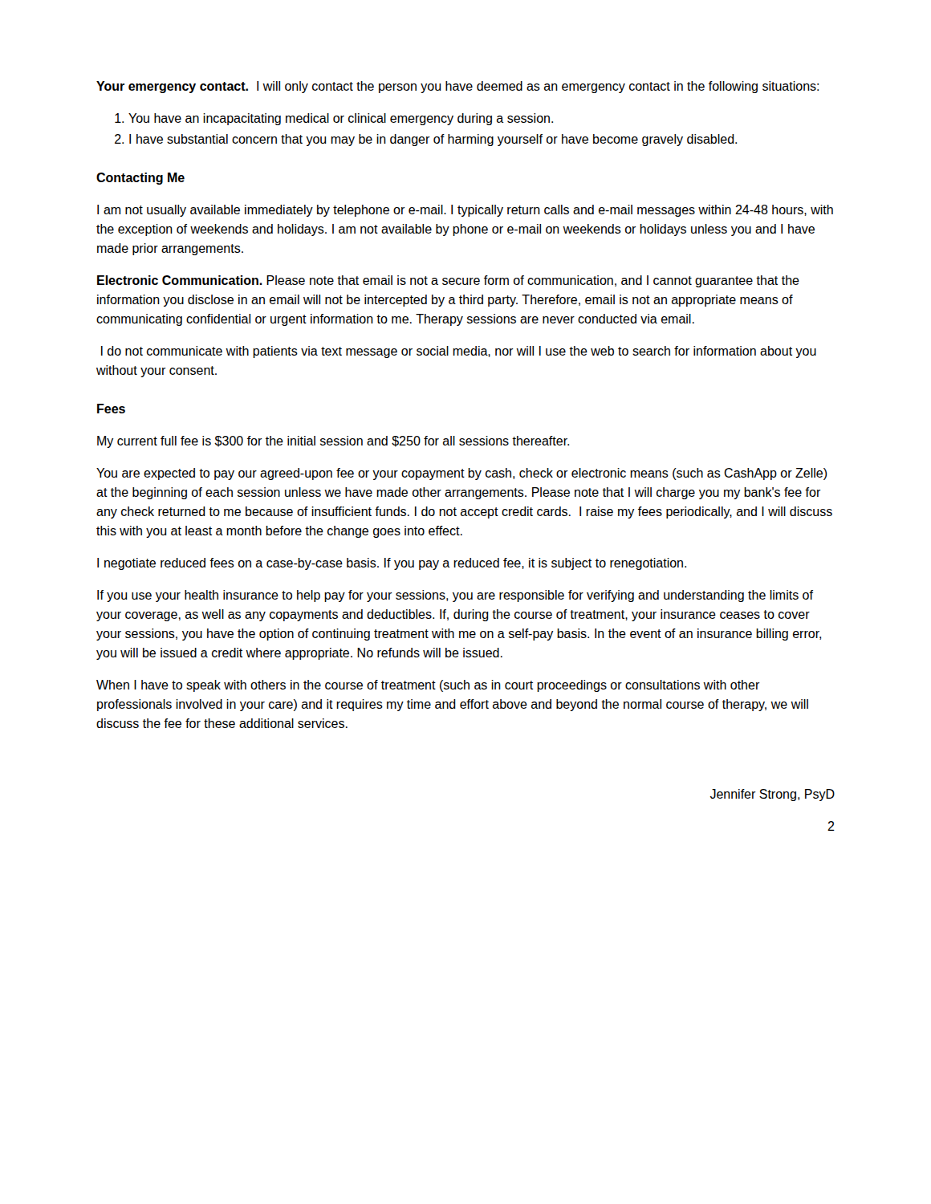Your emergency contact. I will only contact the person you have deemed as an emergency contact in the following situations:
You have an incapacitating medical or clinical emergency during a session.
I have substantial concern that you may be in danger of harming yourself or have become gravely disabled.
Contacting Me
I am not usually available immediately by telephone or e-mail. I typically return calls and e-mail messages within 24-48 hours, with the exception of weekends and holidays. I am not available by phone or e-mail on weekends or holidays unless you and I have made prior arrangements.
Electronic Communication. Please note that email is not a secure form of communication, and I cannot guarantee that the information you disclose in an email will not be intercepted by a third party. Therefore, email is not an appropriate means of communicating confidential or urgent information to me. Therapy sessions are never conducted via email.
I do not communicate with patients via text message or social media, nor will I use the web to search for information about you without your consent.
Fees
My current full fee is $300 for the initial session and $250 for all sessions thereafter.
You are expected to pay our agreed-upon fee or your copayment by cash, check or electronic means (such as CashApp or Zelle) at the beginning of each session unless we have made other arrangements. Please note that I will charge you my bank's fee for any check returned to me because of insufficient funds. I do not accept credit cards. I raise my fees periodically, and I will discuss this with you at least a month before the change goes into effect.
I negotiate reduced fees on a case-by-case basis. If you pay a reduced fee, it is subject to renegotiation.
If you use your health insurance to help pay for your sessions, you are responsible for verifying and understanding the limits of your coverage, as well as any copayments and deductibles. If, during the course of treatment, your insurance ceases to cover your sessions, you have the option of continuing treatment with me on a self-pay basis. In the event of an insurance billing error, you will be issued a credit where appropriate. No refunds will be issued.
When I have to speak with others in the course of treatment (such as in court proceedings or consultations with other professionals involved in your care) and it requires my time and effort above and beyond the normal course of therapy, we will discuss the fee for these additional services.
Jennifer Strong, PsyD
2